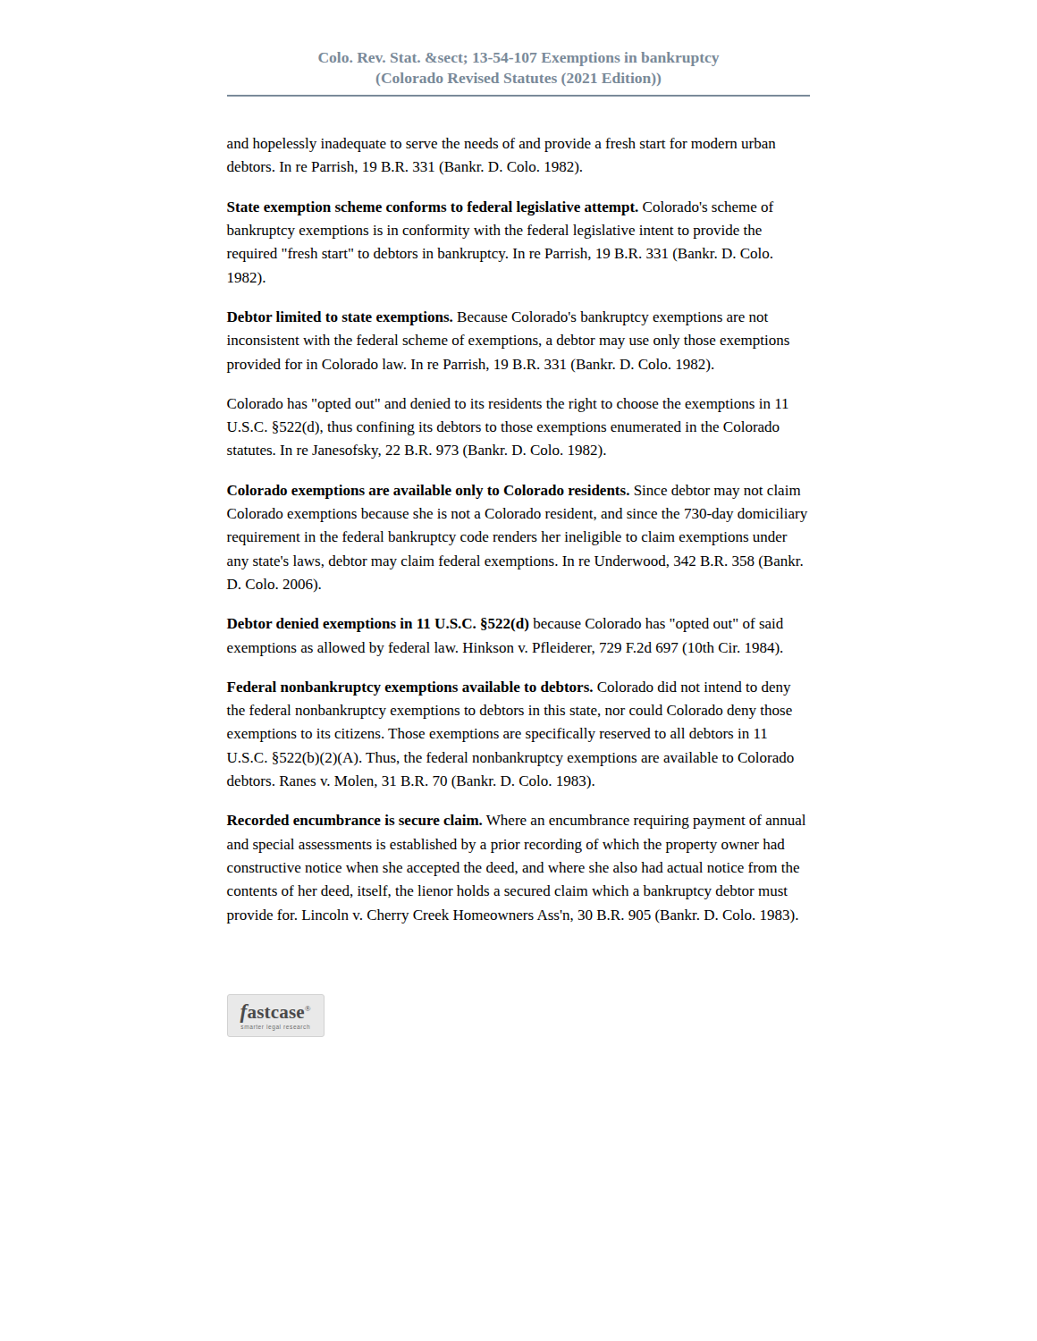Colo. Rev. Stat. &sect; 13-54-107 Exemptions in bankruptcy (Colorado Revised Statutes (2021 Edition))
and hopelessly inadequate to serve the needs of and provide a fresh start for modern urban debtors. In re Parrish, 19 B.R. 331 (Bankr. D. Colo. 1982).
State exemption scheme conforms to federal legislative attempt. Colorado's scheme of bankruptcy exemptions is in conformity with the federal legislative intent to provide the required "fresh start" to debtors in bankruptcy. In re Parrish, 19 B.R. 331 (Bankr. D. Colo. 1982).
Debtor limited to state exemptions. Because Colorado's bankruptcy exemptions are not inconsistent with the federal scheme of exemptions, a debtor may use only those exemptions provided for in Colorado law. In re Parrish, 19 B.R. 331 (Bankr. D. Colo. 1982).
Colorado has "opted out" and denied to its residents the right to choose the exemptions in 11 U.S.C. §522(d), thus confining its debtors to those exemptions enumerated in the Colorado statutes. In re Janesofsky, 22 B.R. 973 (Bankr. D. Colo. 1982).
Colorado exemptions are available only to Colorado residents. Since debtor may not claim Colorado exemptions because she is not a Colorado resident, and since the 730-day domiciliary requirement in the federal bankruptcy code renders her ineligible to claim exemptions under any state's laws, debtor may claim federal exemptions. In re Underwood, 342 B.R. 358 (Bankr. D. Colo. 2006).
Debtor denied exemptions in 11 U.S.C. §522(d) because Colorado has "opted out" of said exemptions as allowed by federal law. Hinkson v. Pfleiderer, 729 F.2d 697 (10th Cir. 1984).
Federal nonbankruptcy exemptions available to debtors. Colorado did not intend to deny the federal nonbankruptcy exemptions to debtors in this state, nor could Colorado deny those exemptions to its citizens. Those exemptions are specifically reserved to all debtors in 11 U.S.C. §522(b)(2)(A). Thus, the federal nonbankruptcy exemptions are available to Colorado debtors. Ranes v. Molen, 31 B.R. 70 (Bankr. D. Colo. 1983).
Recorded encumbrance is secure claim. Where an encumbrance requiring payment of annual and special assessments is established by a prior recording of which the property owner had constructive notice when she accepted the deed, and where she also had actual notice from the contents of her deed, itself, the lienor holds a secured claim which a bankruptcy debtor must provide for. Lincoln v. Cherry Creek Homeowners Ass'n, 30 B.R. 905 (Bankr. D. Colo. 1983).
fastcase® smarter legal research